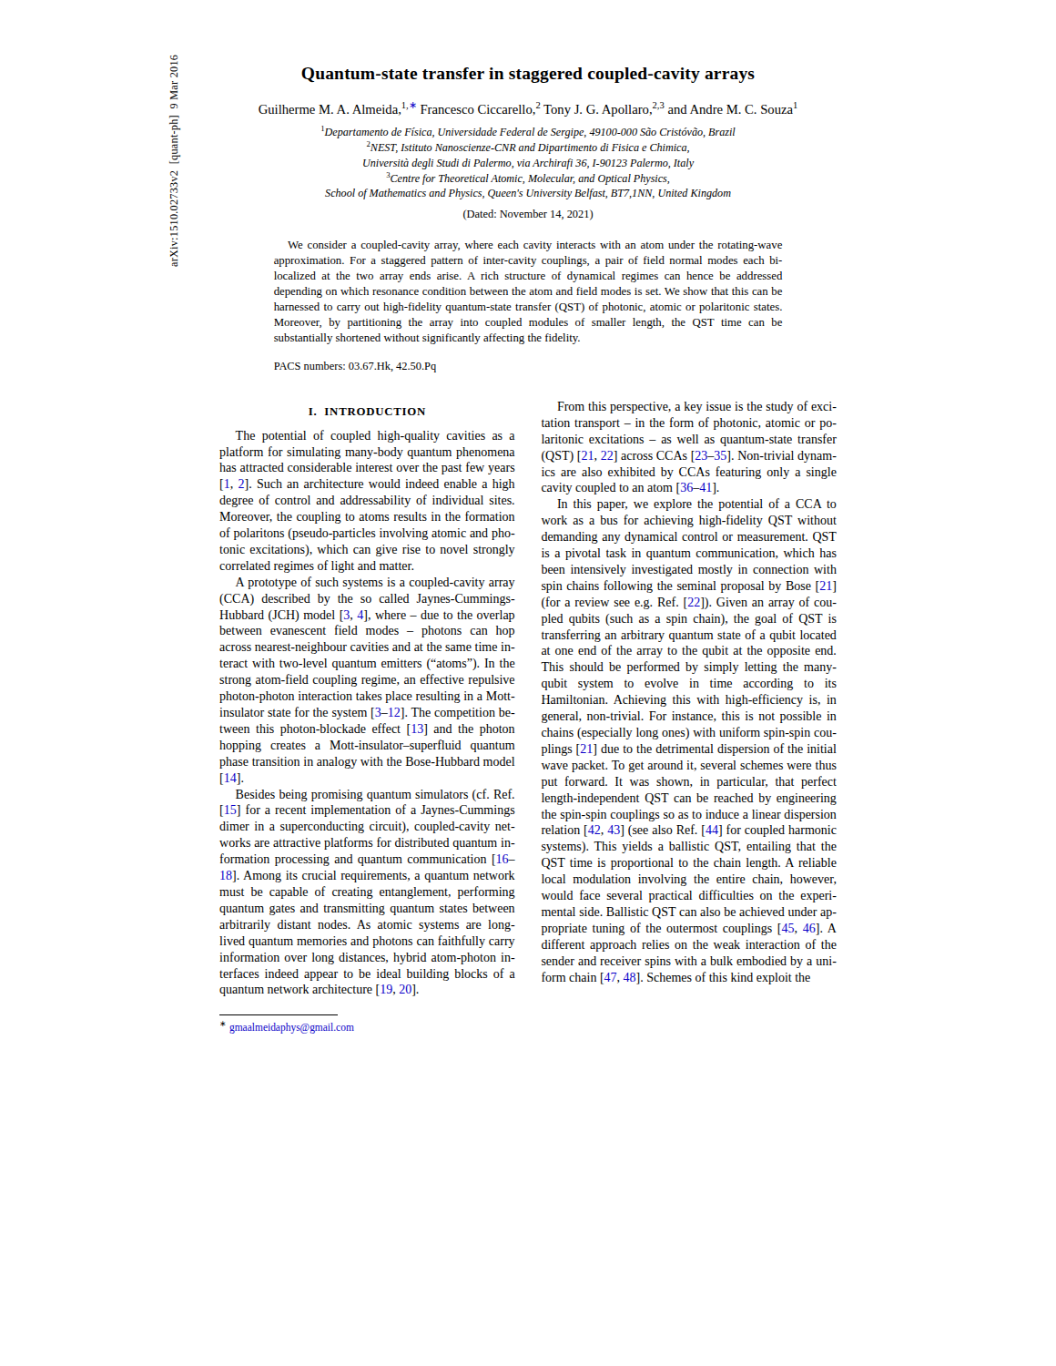arXiv:1510.02733v2 [quant-ph] 9 Mar 2016
Quantum-state transfer in staggered coupled-cavity arrays
Guilherme M. A. Almeida,1,∗ Francesco Ciccarello,2 Tony J. G. Apollaro,2,3 and Andre M. C. Souza1
1Departamento de Física, Universidade Federal de Sergipe, 49100-000 São Cristóvão, Brazil
2NEST, Istituto Nanoscienze-CNR and Dipartimento di Fisica e Chimica,
Università degli Studi di Palermo, via Archirafi 36, I-90123 Palermo, Italy
3Centre for Theoretical Atomic, Molecular, and Optical Physics,
School of Mathematics and Physics, Queen's University Belfast, BT7,1NN, United Kingdom
(Dated: November 14, 2021)
We consider a coupled-cavity array, where each cavity interacts with an atom under the rotating-wave approximation. For a staggered pattern of inter-cavity couplings, a pair of field normal modes each bi-localized at the two array ends arise. A rich structure of dynamical regimes can hence be addressed depending on which resonance condition between the atom and field modes is set. We show that this can be harnessed to carry out high-fidelity quantum-state transfer (QST) of photonic, atomic or polaritonic states. Moreover, by partitioning the array into coupled modules of smaller length, the QST time can be substantially shortened without significantly affecting the fidelity.
PACS numbers: 03.67.Hk, 42.50.Pq
I. Introduction
The potential of coupled high-quality cavities as a platform for simulating many-body quantum phenomena has attracted considerable interest over the past few years [1, 2]. Such an architecture would indeed enable a high degree of control and addressability of individual sites. Moreover, the coupling to atoms results in the formation of polaritons (pseudo-particles involving atomic and photonic excitations), which can give rise to novel strongly correlated regimes of light and matter.
A prototype of such systems is a coupled-cavity array (CCA) described by the so called Jaynes-Cummings-Hubbard (JCH) model [3, 4], where – due to the overlap between evanescent field modes – photons can hop across nearest-neighbour cavities and at the same time interact with two-level quantum emitters (“atoms”). In the strong atom-field coupling regime, an effective repulsive photon-photon interaction takes place resulting in a Mott-insulator state for the system [3–12]. The competition between this photon-blockade effect [13] and the photon hopping creates a Mott-insulator–superfluid quantum phase transition in analogy with the Bose-Hubbard model [14].
Besides being promising quantum simulators (cf. Ref. [15] for a recent implementation of a Jaynes-Cummings dimer in a superconducting circuit), coupled-cavity networks are attractive platforms for distributed quantum information processing and quantum communication [16–18]. Among its crucial requirements, a quantum network must be capable of creating entanglement, performing quantum gates and transmitting quantum states between arbitrarily distant nodes. As atomic systems are long-lived quantum memories and photons can faithfully carry information over long distances, hybrid atom-photon interfaces indeed appear to be ideal building blocks of a quantum network architecture [19, 20].
From this perspective, a key issue is the study of excitation transport – in the form of photonic, atomic or polaritonic excitations – as well as quantum-state transfer (QST) [21, 22] across CCAs [23–35]. Non-trivial dynamics are also exhibited by CCAs featuring only a single cavity coupled to an atom [36–41].
In this paper, we explore the potential of a CCA to work as a bus for achieving high-fidelity QST without demanding any dynamical control or measurement. QST is a pivotal task in quantum communication, which has been intensively investigated mostly in connection with spin chains following the seminal proposal by Bose [21] (for a review see e.g. Ref. [22]). Given an array of coupled qubits (such as a spin chain), the goal of QST is transferring an arbitrary quantum state of a qubit located at one end of the array to the qubit at the opposite end. This should be performed by simply letting the many-qubit system to evolve in time according to its Hamiltonian. Achieving this with high-efficiency is, in general, non-trivial. For instance, this is not possible in chains (especially long ones) with uniform spin-spin couplings [21] due to the detrimental dispersion of the initial wave packet. To get around it, several schemes were thus put forward. It was shown, in particular, that perfect length-independent QST can be reached by engineering the spin-spin couplings so as to induce a linear dispersion relation [42, 43] (see also Ref. [44] for coupled harmonic systems). This yields a ballistic QST, entailing that the QST time is proportional to the chain length. A reliable local modulation involving the entire chain, however, would face several practical difficulties on the experimental side. Ballistic QST can also be achieved under appropriate tuning of the outermost couplings [45, 46]. A different approach relies on the weak interaction of the sender and receiver spins with a bulk embodied by a uniform chain [47, 48]. Schemes of this kind exploit the
∗ gmaalmeidaphys@gmail.com